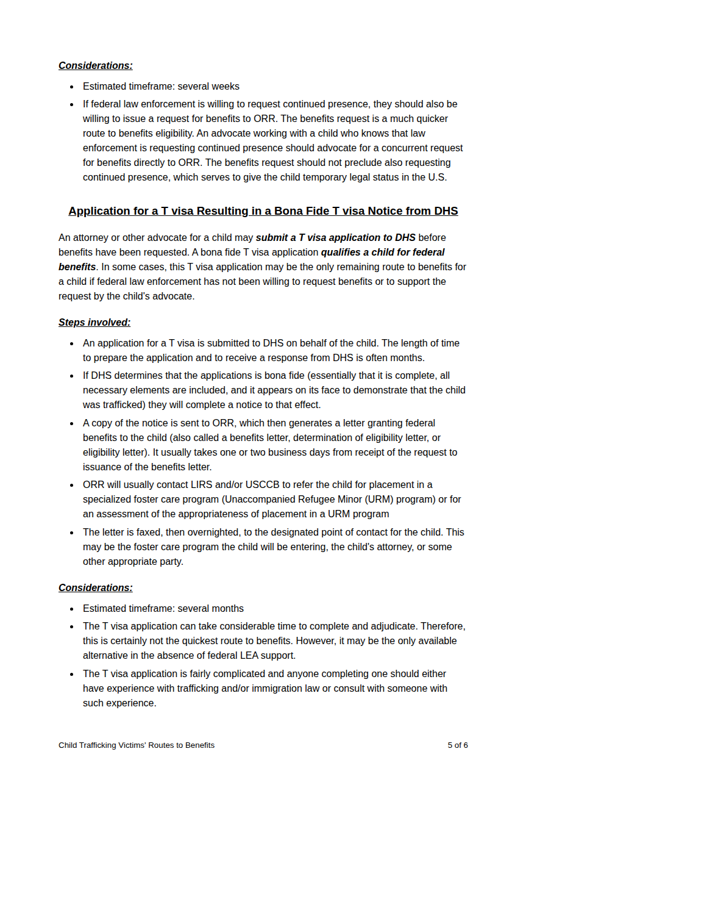Considerations:
Estimated timeframe: several weeks
If federal law enforcement is willing to request continued presence, they should also be willing to issue a request for benefits to ORR. The benefits request is a much quicker route to benefits eligibility. An advocate working with a child who knows that law enforcement is requesting continued presence should advocate for a concurrent request for benefits directly to ORR. The benefits request should not preclude also requesting continued presence, which serves to give the child temporary legal status in the U.S.
Application for a T visa Resulting in a Bona Fide T visa Notice from DHS
An attorney or other advocate for a child may submit a T visa application to DHS before benefits have been requested. A bona fide T visa application qualifies a child for federal benefits. In some cases, this T visa application may be the only remaining route to benefits for a child if federal law enforcement has not been willing to request benefits or to support the request by the child's advocate.
Steps involved:
An application for a T visa is submitted to DHS on behalf of the child. The length of time to prepare the application and to receive a response from DHS is often months.
If DHS determines that the applications is bona fide (essentially that it is complete, all necessary elements are included, and it appears on its face to demonstrate that the child was trafficked) they will complete a notice to that effect.
A copy of the notice is sent to ORR, which then generates a letter granting federal benefits to the child (also called a benefits letter, determination of eligibility letter, or eligibility letter). It usually takes one or two business days from receipt of the request to issuance of the benefits letter.
ORR will usually contact LIRS and/or USCCB to refer the child for placement in a specialized foster care program (Unaccompanied Refugee Minor (URM) program) or for an assessment of the appropriateness of placement in a URM program
The letter is faxed, then overnighted, to the designated point of contact for the child. This may be the foster care program the child will be entering, the child's attorney, or some other appropriate party.
Considerations:
Estimated timeframe: several months
The T visa application can take considerable time to complete and adjudicate. Therefore, this is certainly not the quickest route to benefits. However, it may be the only available alternative in the absence of federal LEA support.
The T visa application is fairly complicated and anyone completing one should either have experience with trafficking and/or immigration law or consult with someone with such experience.
Child Trafficking Victims' Routes to Benefits 5 of 6